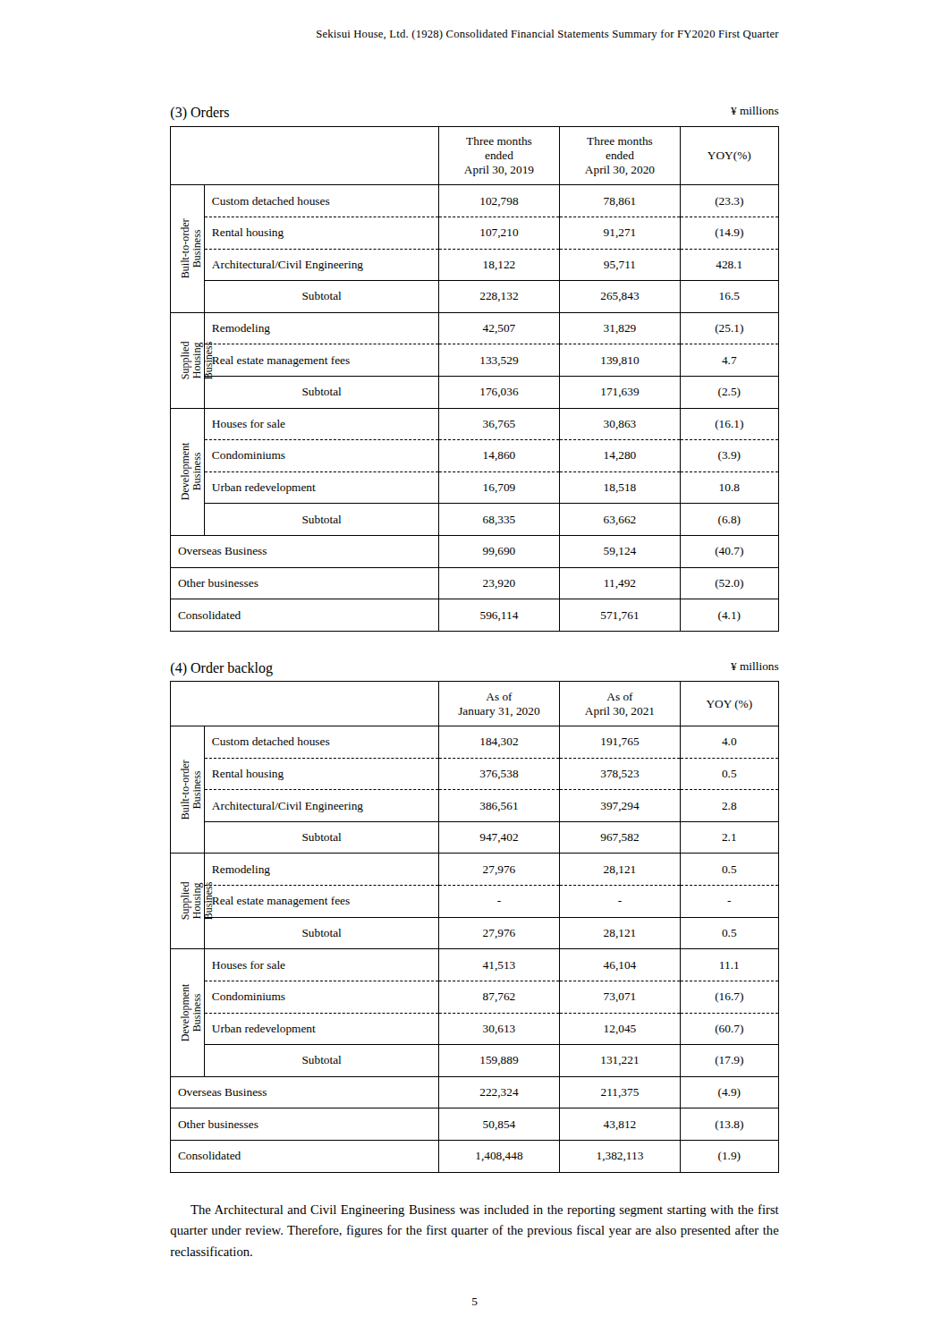Sekisui House, Ltd. (1928) Consolidated Financial Statements Summary for FY2020 First Quarter
(3) Orders ¥ millions
| | Three months ended April 30, 2019 | Three months ended April 30, 2020 | YOY(%) |
| --- | --- | --- | --- |
| Built-to-order Business | Custom detached houses | 102,798 | 78,861 | (23.3) |
| Rental housing | 107,210 | 91,271 | (14.9) |
| Architectural/Civil Engineering | 18,122 | 95,711 | 428.1 |
| Subtotal | 228,132 | 265,843 | 16.5 |
| Supplied Housing Business | Remodeling | 42,507 | 31,829 | (25.1) |
| Real estate management fees | 133,529 | 139,810 | 4.7 |
| Subtotal | 176,036 | 171,639 | (2.5) |
| Development Business | Houses for sale | 36,765 | 30,863 | (16.1) |
| Condominiums | 14,860 | 14,280 | (3.9) |
| Urban redevelopment | 16,709 | 18,518 | 10.8 |
| Subtotal | 68,335 | 63,662 | (6.8) |
| Overseas Business | 99,690 | 59,124 | (40.7) |
| Other businesses | 23,920 | 11,492 | (52.0) |
| Consolidated | 596,114 | 571,761 | (4.1) |
(4) Order backlog ¥ millions
| | As of January 31, 2020 | As of April 30, 2021 | YOY (%) |
| --- | --- | --- | --- |
| Built-to-order Business | Custom detached houses | 184,302 | 191,765 | 4.0 |
| Rental housing | 376,538 | 378,523 | 0.5 |
| Architectural/Civil Engineering | 386,561 | 397,294 | 2.8 |
| Subtotal | 947,402 | 967,582 | 2.1 |
| Supplied Housing Business | Remodeling | 27,976 | 28,121 | 0.5 |
| Real estate management fees | - | - | - |
| Subtotal | 27,976 | 28,121 | 0.5 |
| Development Business | Houses for sale | 41,513 | 46,104 | 11.1 |
| Condominiums | 87,762 | 73,071 | (16.7) |
| Urban redevelopment | 30,613 | 12,045 | (60.7) |
| Subtotal | 159,889 | 131,221 | (17.9) |
| Overseas Business | 222,324 | 211,375 | (4.9) |
| Other businesses | 50,854 | 43,812 | (13.8) |
| Consolidated | 1,408,448 | 1,382,113 | (1.9) |
The Architectural and Civil Engineering Business was included in the reporting segment starting with the first quarter under review. Therefore, figures for the first quarter of the previous fiscal year are also presented after the reclassification.
5